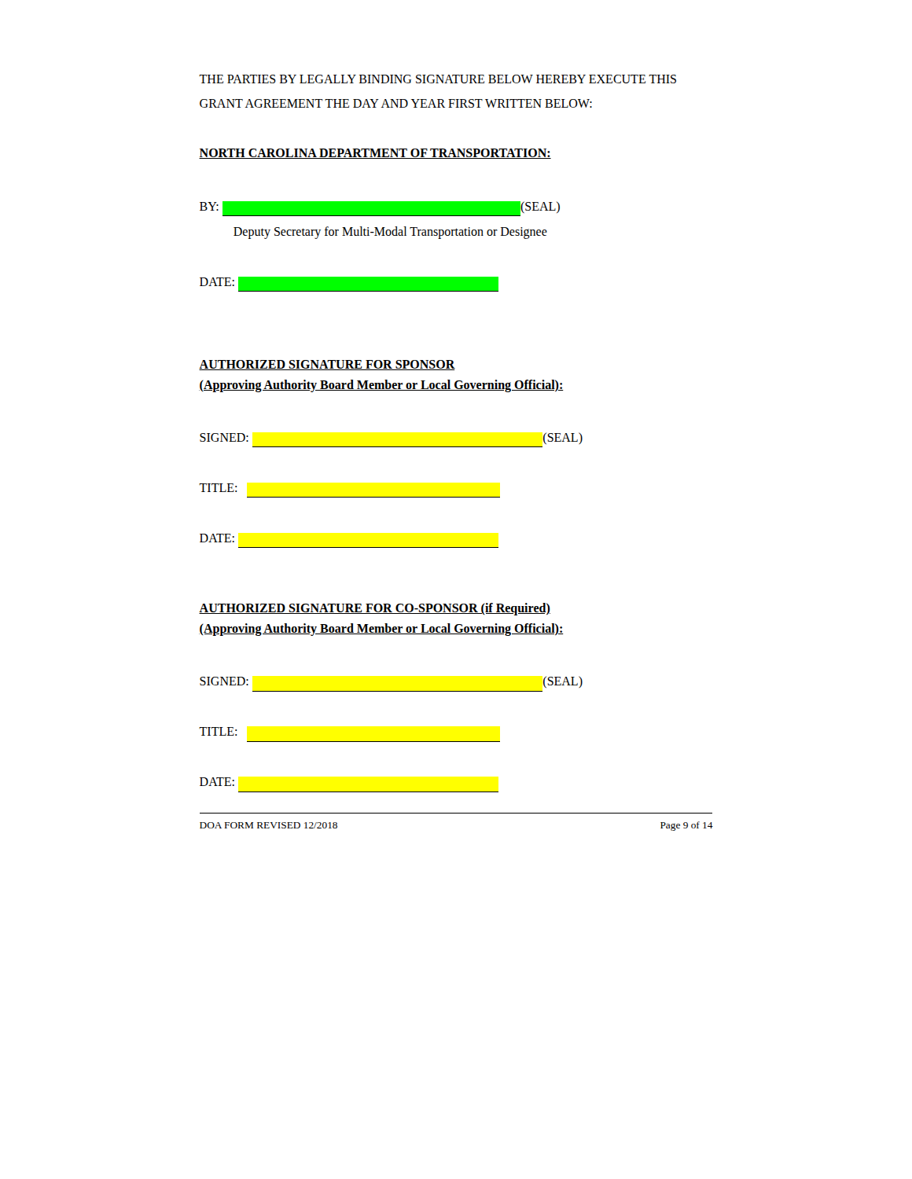THE PARTIES BY LEGALLY BINDING SIGNATURE BELOW HEREBY EXECUTE THIS GRANT AGREEMENT THE DAY AND YEAR FIRST WRITTEN BELOW:
NORTH CAROLINA DEPARTMENT OF TRANSPORTATION:
BY: (SEAL)
Deputy Secretary for Multi-Modal Transportation or Designee
DATE:
AUTHORIZED SIGNATURE FOR SPONSOR
(Approving Authority Board Member or Local Governing Official):
SIGNED: (SEAL)
TITLE:
DATE:
AUTHORIZED SIGNATURE FOR CO-SPONSOR (if Required)
(Approving Authority Board Member or Local Governing Official):
SIGNED: (SEAL)
TITLE:
DATE:
DOA FORM REVISED 12/2018 Page 9 of 14